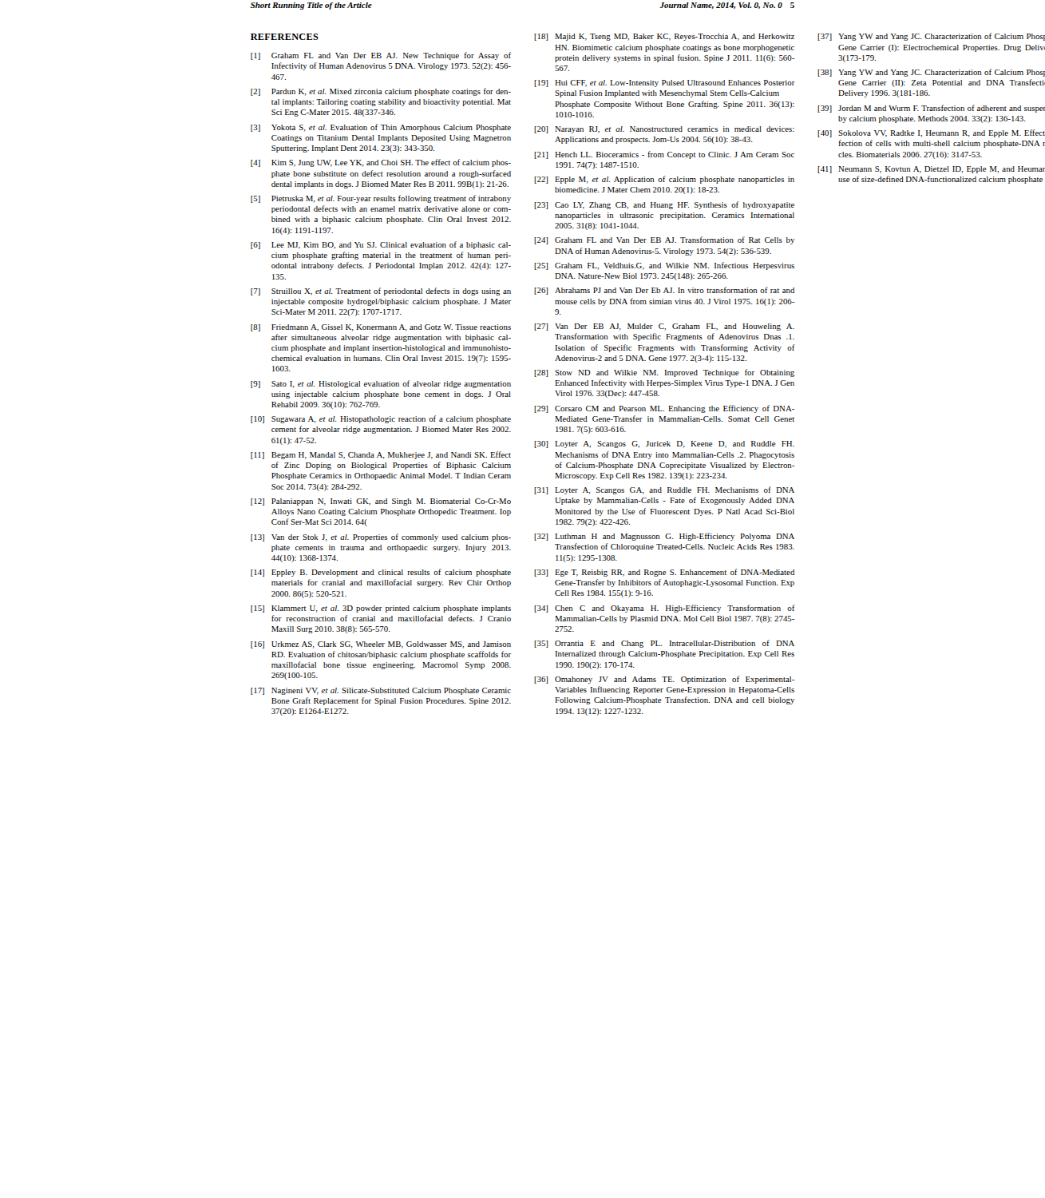Short Running Title of the Article
Journal Name, 2014, Vol. 0, No. 05
REFERENCES
[1] Graham FL and Van Der EB AJ. New Technique for Assay of Infectivity of Human Adenovirus 5 DNA. Virology 1973. 52(2): 456-467.
[2] Pardun K, et al. Mixed zirconia calcium phosphate coatings for dental implants: Tailoring coating stability and bioactivity potential. Mat Sci Eng C-Mater 2015. 48(337-346.
[3] Yokota S, et al. Evaluation of Thin Amorphous Calcium Phosphate Coatings on Titanium Dental Implants Deposited Using Magnetron Sputtering. Implant Dent 2014. 23(3): 343-350.
[4] Kim S, Jung UW, Lee YK, and Choi SH. The effect of calcium phosphate bone substitute on defect resolution around a rough-surfaced dental implants in dogs. J Biomed Mater Res B 2011. 99B(1): 21-26.
[5] Pietruska M, et al. Four-year results following treatment of intrabony periodontal defects with an enamel matrix derivative alone or combined with a biphasic calcium phosphate. Clin Oral Invest 2012. 16(4): 1191-1197.
[6] Lee MJ, Kim BO, and Yu SJ. Clinical evaluation of a biphasic calcium phosphate grafting material in the treatment of human periodontal intrabony defects. J Periodontal Implan 2012. 42(4): 127-135.
[7] Struillou X, et al. Treatment of periodontal defects in dogs using an injectable composite hydrogel/biphasic calcium phosphate. J Mater Sci-Mater M 2011. 22(7): 1707-1717.
[8] Friedmann A, Gissel K, Konermann A, and Gotz W. Tissue reactions after simultaneous alveolar ridge augmentation with biphasic calcium phosphate and implant insertion-histological and immunohistochemical evaluation in humans. Clin Oral Invest 2015. 19(7): 1595-1603.
[9] Sato I, et al. Histological evaluation of alveolar ridge augmentation using injectable calcium phosphate bone cement in dogs. J Oral Rehabil 2009. 36(10): 762-769.
[10] Sugawara A, et al. Histopathologic reaction of a calcium phosphate cement for alveolar ridge augmentation. J Biomed Mater Res 2002. 61(1): 47-52.
[11] Begam H, Mandal S, Chanda A, Mukherjee J, and Nandi SK. Effect of Zinc Doping on Biological Properties of Biphasic Calcium Phosphate Ceramics in Orthopaedic Animal Model. T Indian Ceram Soc 2014. 73(4): 284-292.
[12] Palaniappan N, Inwati GK, and Singh M. Biomaterial Co-Cr-Mo Alloys Nano Coating Calcium Phosphate Orthopedic Treatment. Iop Conf Ser-Mat Sci 2014. 64(
[13] Van der Stok J, et al. Properties of commonly used calcium phosphate cements in trauma and orthopaedic surgery. Injury 2013. 44(10): 1368-1374.
[14] Eppley B. Development and clinical results of calcium phosphate materials for cranial and maxillofacial surgery. Rev Chir Orthop 2000. 86(5): 520-521.
[15] Klammert U, et al. 3D powder printed calcium phosphate implants for reconstruction of cranial and maxillofacial defects. J Cranio Maxill Surg 2010. 38(8): 565-570.
[16] Urkmez AS, Clark SG, Wheeler MB, Goldwasser MS, and Jamison RD. Evaluation of chitosan/biphasic calcium phosphate scaffolds for maxillofacial bone tissue engineering. Macromol Symp 2008. 269(100-105.
[17] Nagineni VV, et al. Silicate-Substituted Calcium Phosphate Ceramic Bone Graft Replacement for Spinal Fusion Procedures. Spine 2012. 37(20): E1264-E1272.
[18] Majid K, Tseng MD, Baker KC, Reyes-Trocchia A, and Herkowitz HN. Biomimetic calcium phosphate coatings as bone morphogenetic protein delivery systems in spinal fusion. Spine J 2011. 11(6): 560-567.
[19] Hui CFF, et al. Low-Intensity Pulsed Ultrasound Enhances Posterior Spinal Fusion Implanted with Mesenchymal Stem Cells-Calcium
Phosphate Composite Without Bone Grafting. Spine 2011. 36(13): 1010-1016.
[20] Narayan RJ, et al. Nanostructured ceramics in medical devices: Applications and prospects. Jom-Us 2004. 56(10): 38-43.
[21] Hench LL. Bioceramics - from Concept to Clinic. J Am Ceram Soc 1991. 74(7): 1487-1510.
[22] Epple M, et al. Application of calcium phosphate nanoparticles in biomedicine. J Mater Chem 2010. 20(1): 18-23.
[23] Cao LY, Zhang CB, and Huang HF. Synthesis of hydroxyapatite nanoparticles in ultrasonic precipitation. Ceramics International 2005. 31(8): 1041-1044.
[24] Graham FL and Van Der EB AJ. Transformation of Rat Cells by DNA of Human Adenovirus-5. Virology 1973. 54(2): 536-539.
[25] Graham FL, Veldhuis.G, and Wilkie NM. Infectious Herpesvirus DNA. Nature-New Biol 1973. 245(148): 265-266.
[26] Abrahams PJ and Van Der Eb AJ. In vitro transformation of rat and mouse cells by DNA from simian virus 40. J Virol 1975. 16(1): 206-9.
[27] Van Der EB AJ, Mulder C, Graham FL, and Houweling A. Transformation with Specific Fragments of Adenovirus Dnas .1. Isolation of Specific Fragments with Transforming Activity of Adenovirus-2 and 5 DNA. Gene 1977. 2(3-4): 115-132.
[28] Stow ND and Wilkie NM. Improved Technique for Obtaining Enhanced Infectivity with Herpes-Simplex Virus Type-1 DNA. J Gen Virol 1976. 33(Dec): 447-458.
[29] Corsaro CM and Pearson ML. Enhancing the Efficiency of DNA-Mediated Gene-Transfer in Mammalian-Cells. Somat Cell Genet 1981. 7(5): 603-616.
[30] Loyter A, Scangos G, Juricek D, Keene D, and Ruddle FH. Mechanisms of DNA Entry into Mammalian-Cells .2. Phagocytosis of Calcium-Phosphate DNA Coprecipitate Visualized by Electron-Microscopy. Exp Cell Res 1982. 139(1): 223-234.
[31] Loyter A, Scangos GA, and Ruddle FH. Mechanisms of DNA Uptake by Mammalian-Cells - Fate of Exogenously Added DNA Monitored by the Use of Fluorescent Dyes. P Natl Acad Sci-Biol 1982. 79(2): 422-426.
[32] Luthman H and Magnusson G. High-Efficiency Polyoma DNA Transfection of Chloroquine Treated-Cells. Nucleic Acids Res 1983. 11(5): 1295-1308.
[33] Ege T, Reisbig RR, and Rogne S. Enhancement of DNA-Mediated Gene-Transfer by Inhibitors of Autophagic-Lysosomal Function. Exp Cell Res 1984. 155(1): 9-16.
[34] Chen C and Okayama H. High-Efficiency Transformation of Mammalian-Cells by Plasmid DNA. Mol Cell Biol 1987. 7(8): 2745-2752.
[35] Orrantia E and Chang PL. Intracellular-Distribution of DNA Internalized through Calcium-Phosphate Precipitation. Exp Cell Res 1990. 190(2): 170-174.
[36] Omahoney JV and Adams TE. Optimization of Experimental-Variables Influencing Reporter Gene-Expression in Hepatoma-Cells Following Calcium-Phosphate Transfection. DNA and cell biology 1994. 13(12): 1227-1232.
[37] Yang YW and Yang JC. Characterization of Calcium Phosphate as a Gene Carrier (I): Electrochemical Properties. Drug Delivery 1996. 3(173-179.
[38] Yang YW and Yang JC. Characterization of Calcium Phosphate as a Gene Carrier (II): Zeta Potential and DNA Transfection. Drug Delivery 1996. 3(181-186.
[39] Jordan M and Wurm F. Transfection of adherent and suspended cells by calcium phosphate. Methods 2004. 33(2): 136-143.
[40] Sokolova VV, Radtke I, Heumann R, and Epple M. Effective transfection of cells with multi-shell calcium phosphate-DNA nanoparticles. Biomaterials 2006. 27(16): 3147-53.
[41] Neumann S, Kovtun A, Dietzel ID, Epple M, and Heumann R. The use of size-defined DNA-functionalized calcium phosphate